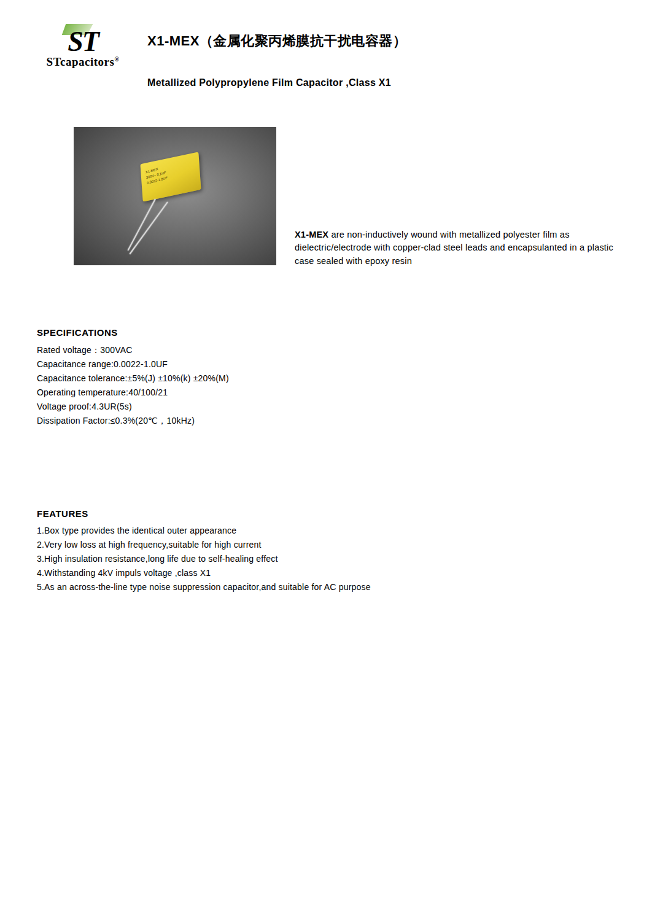ST
STcapacitors®
X1-MEX（金属化聚丙烯膜抗干扰电容器）
Metallized Polypropylene Film Capacitor ,Class X1
X1-MEX are non-inductively wound with metallized polyester film as dielectric/electrode with copper-clad steel leads and encapsulanted in a plastic case sealed with epoxy resin
SPECIFICATIONS
Rated voltage：300VAC
Capacitance range:0.0022-1.0UF
Capacitance tolerance:±5%(J) ±10%(k) ±20%(M)
Operating temperature:40/100/21
Voltage proof:4.3UR(5s)
Dissipation Factor:≤0.3%(20℃，10kHz)
FEATURES
1.Box type provides the identical outer appearance
2.Very low loss at high frequency,suitable for high current
3.High insulation resistance,long life due to self-healing effect
4.Withstanding 4kV impuls voltage ,class X1
5.As an across-the-line type noise suppression capacitor,and suitable for AC purpose